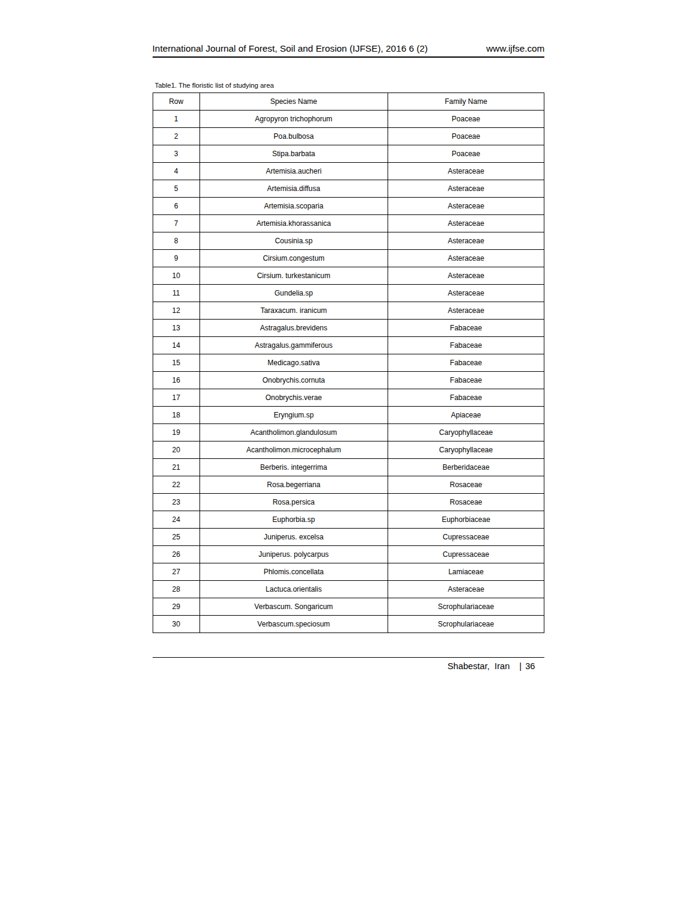International Journal of Forest, Soil and Erosion (IJFSE), 2016 6 (2) www.ijfse.com
Table1. The floristic list of studying area
| Row | Species Name | Family Name |
| --- | --- | --- |
| 1 | Agropyron trichophorum | Poaceae |
| 2 | Poa.bulbosa | Poaceae |
| 3 | Stipa.barbata | Poaceae |
| 4 | Artemisia.aucheri | Asteraceae |
| 5 | Artemisia.diffusa | Asteraceae |
| 6 | Artemisia.scoparia | Asteraceae |
| 7 | Artemisia.khorassanica | Asteraceae |
| 8 | Cousinia.sp | Asteraceae |
| 9 | Cirsium.congestum | Asteraceae |
| 10 | Cirsium. turkestanicum | Asteraceae |
| 11 | Gundelia.sp | Asteraceae |
| 12 | Taraxacum. iranicum | Asteraceae |
| 13 | Astragalus.brevidens | Fabaceae |
| 14 | Astragalus.gammiferous | Fabaceae |
| 15 | Medicago.sativa | Fabaceae |
| 16 | Onobrychis.cornuta | Fabaceae |
| 17 | Onobrychis.verae | Fabaceae |
| 18 | Eryngium.sp | Apiaceae |
| 19 | Acantholimon.glandulosum | Caryophyllaceae |
| 20 | Acantholimon.microcephalum | Caryophyllaceae |
| 21 | Berberis. integerrima | Berberidaceae |
| 22 | Rosa.begerriana | Rosaceae |
| 23 | Rosa.persica | Rosaceae |
| 24 | Euphorbia.sp | Euphorbiaceae |
| 25 | Juniperus. excelsa | Cupressaceae |
| 26 | Juniperus. polycarpus | Cupressaceae |
| 27 | Phlomis.concellata | Lamiaceae |
| 28 | Lactuca.orientalis | Asteraceae |
| 29 | Verbascum. Songaricum | Scrophulariaceae |
| 30 | Verbascum.speciosum | Scrophulariaceae |
Shabestar, Iran|36